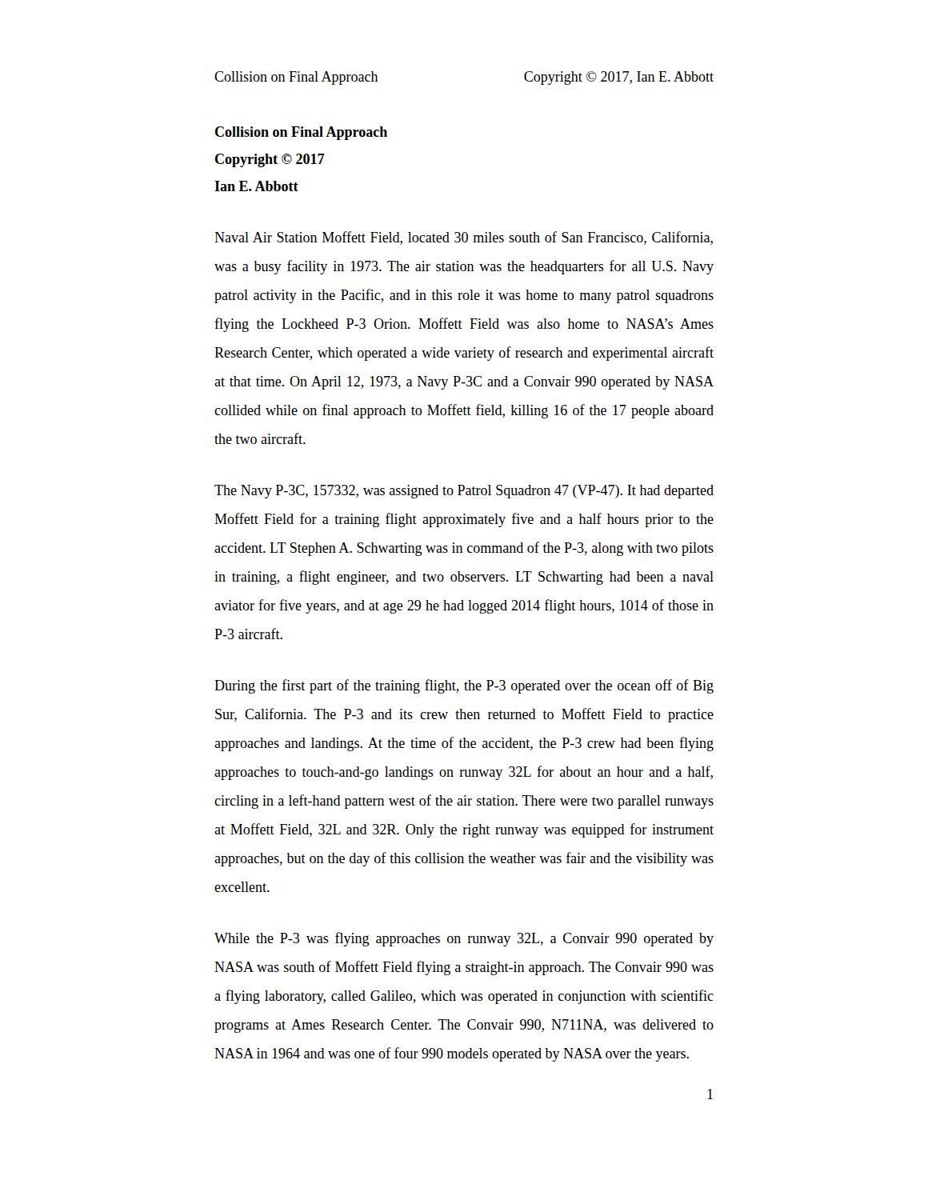Collision on Final Approach Copyright © 2017, Ian E. Abbott
Collision on Final Approach
Copyright © 2017
Ian E. Abbott
Naval Air Station Moffett Field, located 30 miles south of San Francisco, California, was a busy facility in 1973. The air station was the headquarters for all U.S. Navy patrol activity in the Pacific, and in this role it was home to many patrol squadrons flying the Lockheed P-3 Orion. Moffett Field was also home to NASA’s Ames Research Center, which operated a wide variety of research and experimental aircraft at that time. On April 12, 1973, a Navy P-3C and a Convair 990 operated by NASA collided while on final approach to Moffett field, killing 16 of the 17 people aboard the two aircraft.
The Navy P-3C, 157332, was assigned to Patrol Squadron 47 (VP-47). It had departed Moffett Field for a training flight approximately five and a half hours prior to the accident. LT Stephen A. Schwarting was in command of the P-3, along with two pilots in training, a flight engineer, and two observers. LT Schwarting had been a naval aviator for five years, and at age 29 he had logged 2014 flight hours, 1014 of those in P-3 aircraft.
During the first part of the training flight, the P-3 operated over the ocean off of Big Sur, California. The P-3 and its crew then returned to Moffett Field to practice approaches and landings. At the time of the accident, the P-3 crew had been flying approaches to touch-and-go landings on runway 32L for about an hour and a half, circling in a left-hand pattern west of the air station. There were two parallel runways at Moffett Field, 32L and 32R. Only the right runway was equipped for instrument approaches, but on the day of this collision the weather was fair and the visibility was excellent.
While the P-3 was flying approaches on runway 32L, a Convair 990 operated by NASA was south of Moffett Field flying a straight-in approach. The Convair 990 was a flying laboratory, called Galileo, which was operated in conjunction with scientific programs at Ames Research Center. The Convair 990, N711NA, was delivered to NASA in 1964 and was one of four 990 models operated by NASA over the years.
1